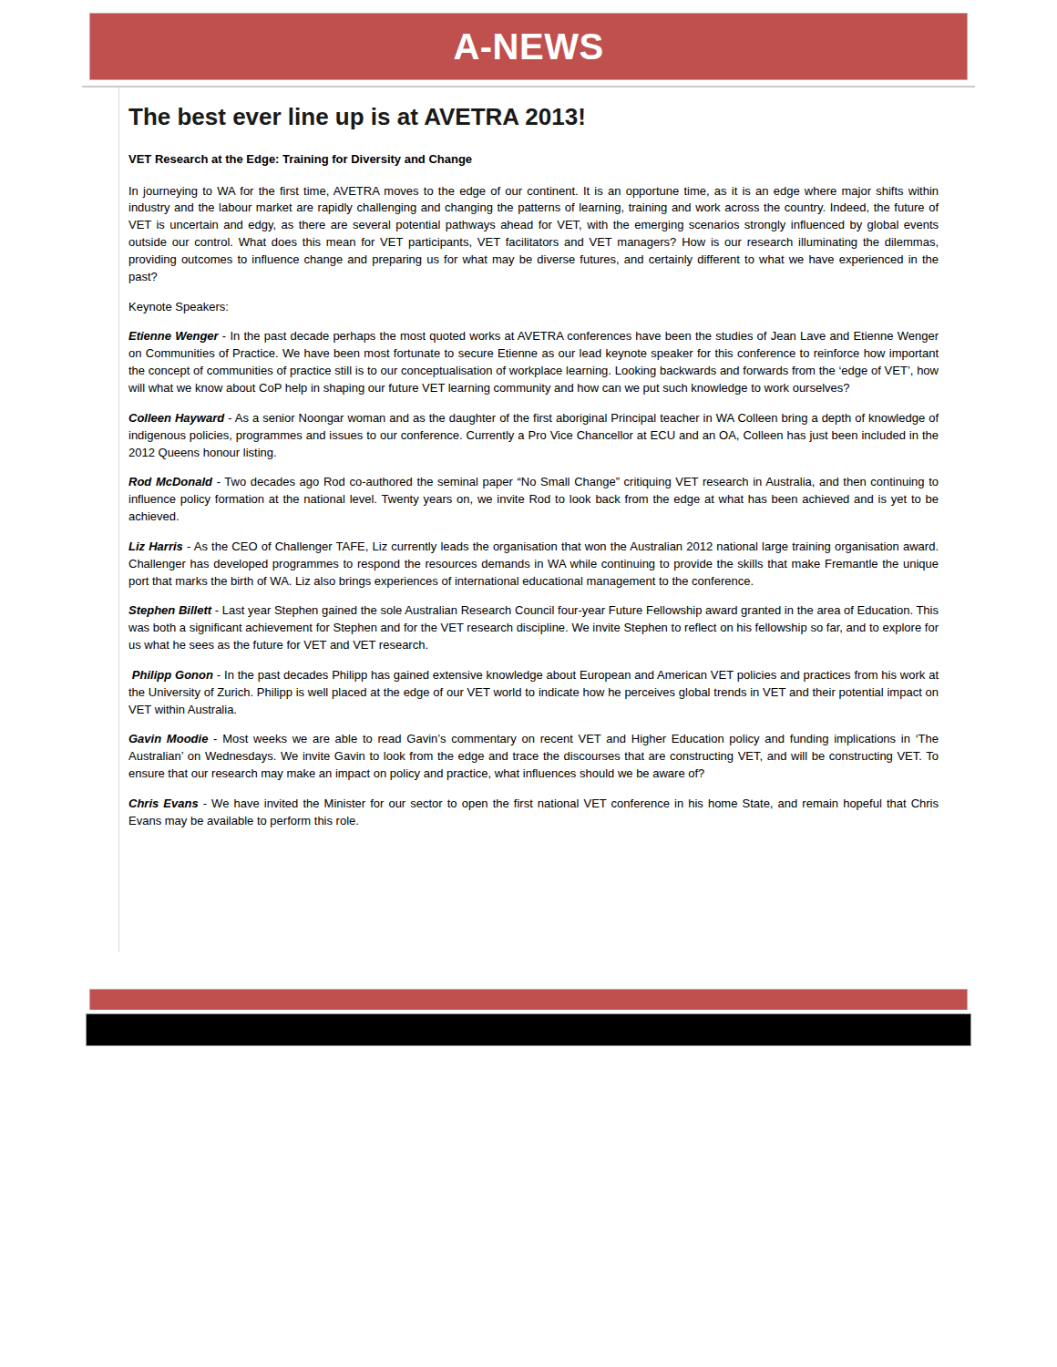A-NEWS
The best ever line up is at AVETRA 2013!
VET Research at the Edge: Training for Diversity and Change
In journeying to WA for the first time, AVETRA moves to the edge of our continent. It is an opportune time, as it is an edge where major shifts within industry and the labour market are rapidly challenging and changing the patterns of learning, training and work across the country. Indeed, the future of VET is uncertain and edgy, as there are several potential pathways ahead for VET, with the emerging scenarios strongly influenced by global events outside our control. What does this mean for VET participants, VET facilitators and VET managers? How is our research illuminating the dilemmas, providing outcomes to influence change and preparing us for what may be diverse futures, and certainly different to what we have experienced in the past?
Keynote Speakers:
Etienne Wenger - In the past decade perhaps the most quoted works at AVETRA conferences have been the studies of Jean Lave and Etienne Wenger on Communities of Practice. We have been most fortunate to secure Etienne as our lead keynote speaker for this conference to reinforce how important the concept of communities of practice still is to our conceptualisation of workplace learning. Looking backwards and forwards from the ‘edge of VET’, how will what we know about CoP help in shaping our future VET learning community and how can we put such knowledge to work ourselves?
Colleen Hayward - As a senior Noongar woman and as the daughter of the first aboriginal Principal teacher in WA Colleen bring a depth of knowledge of indigenous policies, programmes and issues to our conference. Currently a Pro Vice Chancellor at ECU and an OA, Colleen has just been included in the 2012 Queens honour listing.
Rod McDonald - Two decades ago Rod co-authored the seminal paper “No Small Change” critiquing VET research in Australia, and then continuing to influence policy formation at the national level. Twenty years on, we invite Rod to look back from the edge at what has been achieved and is yet to be achieved.
Liz Harris - As the CEO of Challenger TAFE, Liz currently leads the organisation that won the Australian 2012 national large training organisation award. Challenger has developed programmes to respond the resources demands in WA while continuing to provide the skills that make Fremantle the unique port that marks the birth of WA. Liz also brings experiences of international educational management to the conference.
Stephen Billett - Last year Stephen gained the sole Australian Research Council four-year Future Fellowship award granted in the area of Education. This was both a significant achievement for Stephen and for the VET research discipline. We invite Stephen to reflect on his fellowship so far, and to explore for us what he sees as the future for VET and VET research.
Philipp Gonon - In the past decades Philipp has gained extensive knowledge about European and American VET policies and practices from his work at the University of Zurich. Philipp is well placed at the edge of our VET world to indicate how he perceives global trends in VET and their potential impact on VET within Australia.
Gavin Moodie - Most weeks we are able to read Gavin’s commentary on recent VET and Higher Education policy and funding implications in ‘The Australian’ on Wednesdays. We invite Gavin to look from the edge and trace the discourses that are constructing VET, and will be constructing VET. To ensure that our research may make an impact on policy and practice, what influences should we be aware of?
Chris Evans - We have invited the Minister for our sector to open the first national VET conference in his home State, and remain hopeful that Chris Evans may be available to perform this role.